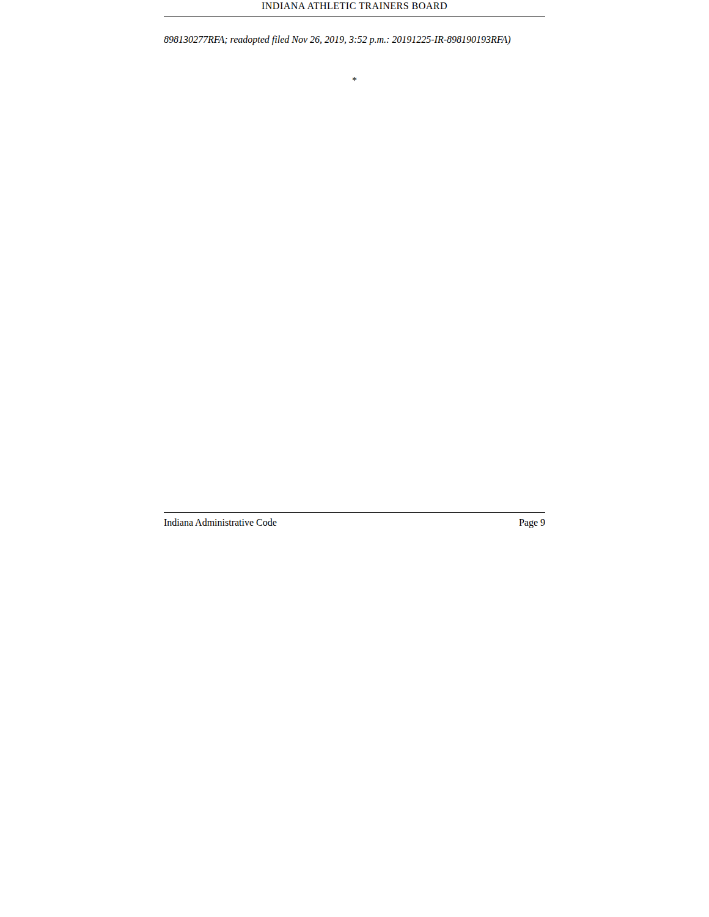Indiana Athletic Trainers Board
898130277RFA; readopted filed Nov 26, 2019, 3:52 p.m.: 20191225-IR-898190193RFA)
*
Indiana Administrative Code Page 9